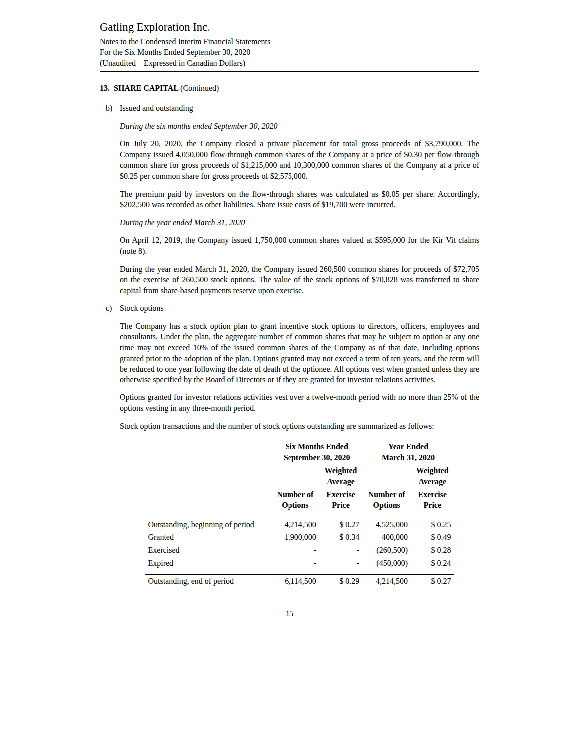Gatling Exploration Inc.
Notes to the Condensed Interim Financial Statements
For the Six Months Ended September 30, 2020
(Unaudited – Expressed in Canadian Dollars)
13. SHARE CAPITAL (Continued)
b)
Issued and outstanding
During the six months ended September 30, 2020
On July 20, 2020, the Company closed a private placement for total gross proceeds of $3,790,000. The Company issued 4,050,000 flow-through common shares of the Company at a price of $0.30 per flow-through common share for gross proceeds of $1,215,000 and 10,300,000 common shares of the Company at a price of $0.25 per common share for gross proceeds of $2,575,000.
The premium paid by investors on the flow-through shares was calculated as $0.05 per share. Accordingly, $202,500 was recorded as other liabilities. Share issue costs of $19,700 were incurred.
During the year ended March 31, 2020
On April 12, 2019, the Company issued 1,750,000 common shares valued at $595,000 for the Kir Vit claims (note 8).
During the year ended March 31, 2020, the Company issued 260,500 common shares for proceeds of $72,705 on the exercise of 260,500 stock options. The value of the stock options of $70,828 was transferred to share capital from share-based payments reserve upon exercise.
c)
Stock options
The Company has a stock option plan to grant incentive stock options to directors, officers, employees and consultants. Under the plan, the aggregate number of common shares that may be subject to option at any one time may not exceed 10% of the issued common shares of the Company as of that date, including options granted prior to the adoption of the plan. Options granted may not exceed a term of ten years, and the term will be reduced to one year following the date of death of the optionee. All options vest when granted unless they are otherwise specified by the Board of Directors or if they are granted for investor relations activities.
Options granted for investor relations activities vest over a twelve-month period with no more than 25% of the options vesting in any three-month period.
Stock option transactions and the number of stock options outstanding are summarized as follows:
| | Six Months Ended September 30, 2020 | Year Ended March 31, 2020 |
| --- | --- | --- |
| | | Weighted Average | | Weighted Average |
| | Number of Options | Exercise Price | Number of Options | Exercise Price |
| Outstanding, beginning of period | 4,214,500 | $ 0.27 | 4,525,000 | $ 0.25 |
| Granted | 1,900,000 | $ 0.34 | 400,000 | $ 0.49 |
| Exercised | - | - | (260,500) | $ 0.28 |
| Expired | - | - | (450,000) | $ 0.24 |
| Outstanding, end of period | 6,114,500 | $ 0.29 | 4,214,500 | $ 0.27 |
15